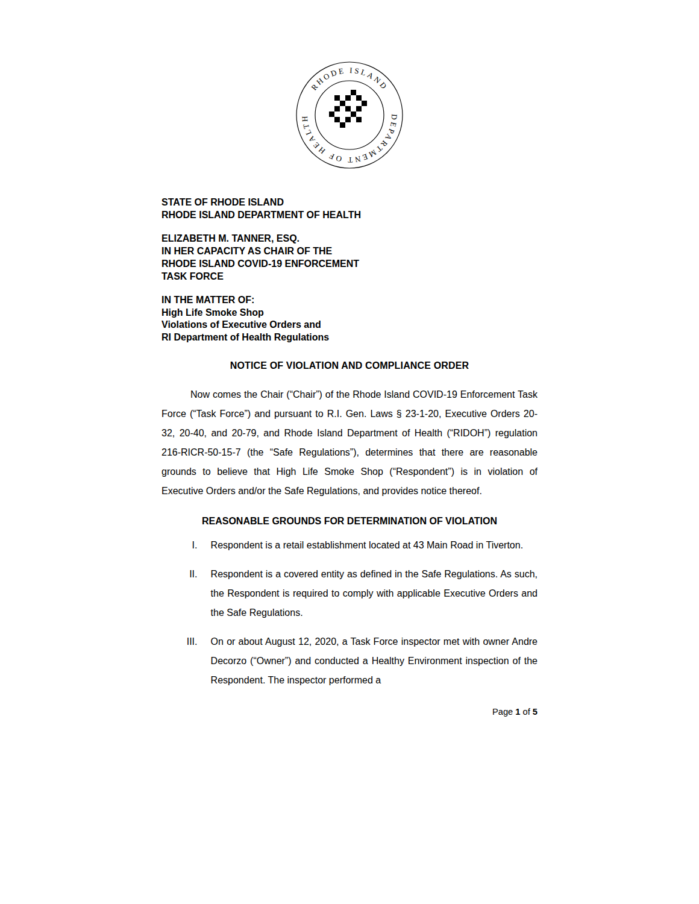RHODE ISLAND DEPARTMENT OF HEALTH
STATE OF RHODE ISLAND
RHODE ISLAND DEPARTMENT OF HEALTH
ELIZABETH M. TANNER, ESQ.
IN HER CAPACITY AS CHAIR OF THE
RHODE ISLAND COVID-19 ENFORCEMENT
TASK FORCE
IN THE MATTER OF:
High Life Smoke Shop
Violations of Executive Orders and
RI Department of Health Regulations
NOTICE OF VIOLATION AND COMPLIANCE ORDER
Now comes the Chair (“Chair”) of the Rhode Island COVID-19 Enforcement Task Force (“Task Force”) and pursuant to R.I. Gen. Laws § 23-1-20, Executive Orders 20-32, 20-40, and 20-79, and Rhode Island Department of Health (“RIDOH”) regulation 216-RICR-50-15-7 (the “Safe Regulations”), determines that there are reasonable grounds to believe that High Life Smoke Shop (“Respondent”) is in violation of Executive Orders and/or the Safe Regulations, and provides notice thereof.
REASONABLE GROUNDS FOR DETERMINATION OF VIOLATION
Respondent is a retail establishment located at 43 Main Road in Tiverton.
Respondent is a covered entity as defined in the Safe Regulations. As such, the Respondent is required to comply with applicable Executive Orders and the Safe Regulations.
On or about August 12, 2020, a Task Force inspector met with owner Andre Decorzo (“Owner”) and conducted a Healthy Environment inspection of the Respondent. The inspector performed a
Page 1 of 5